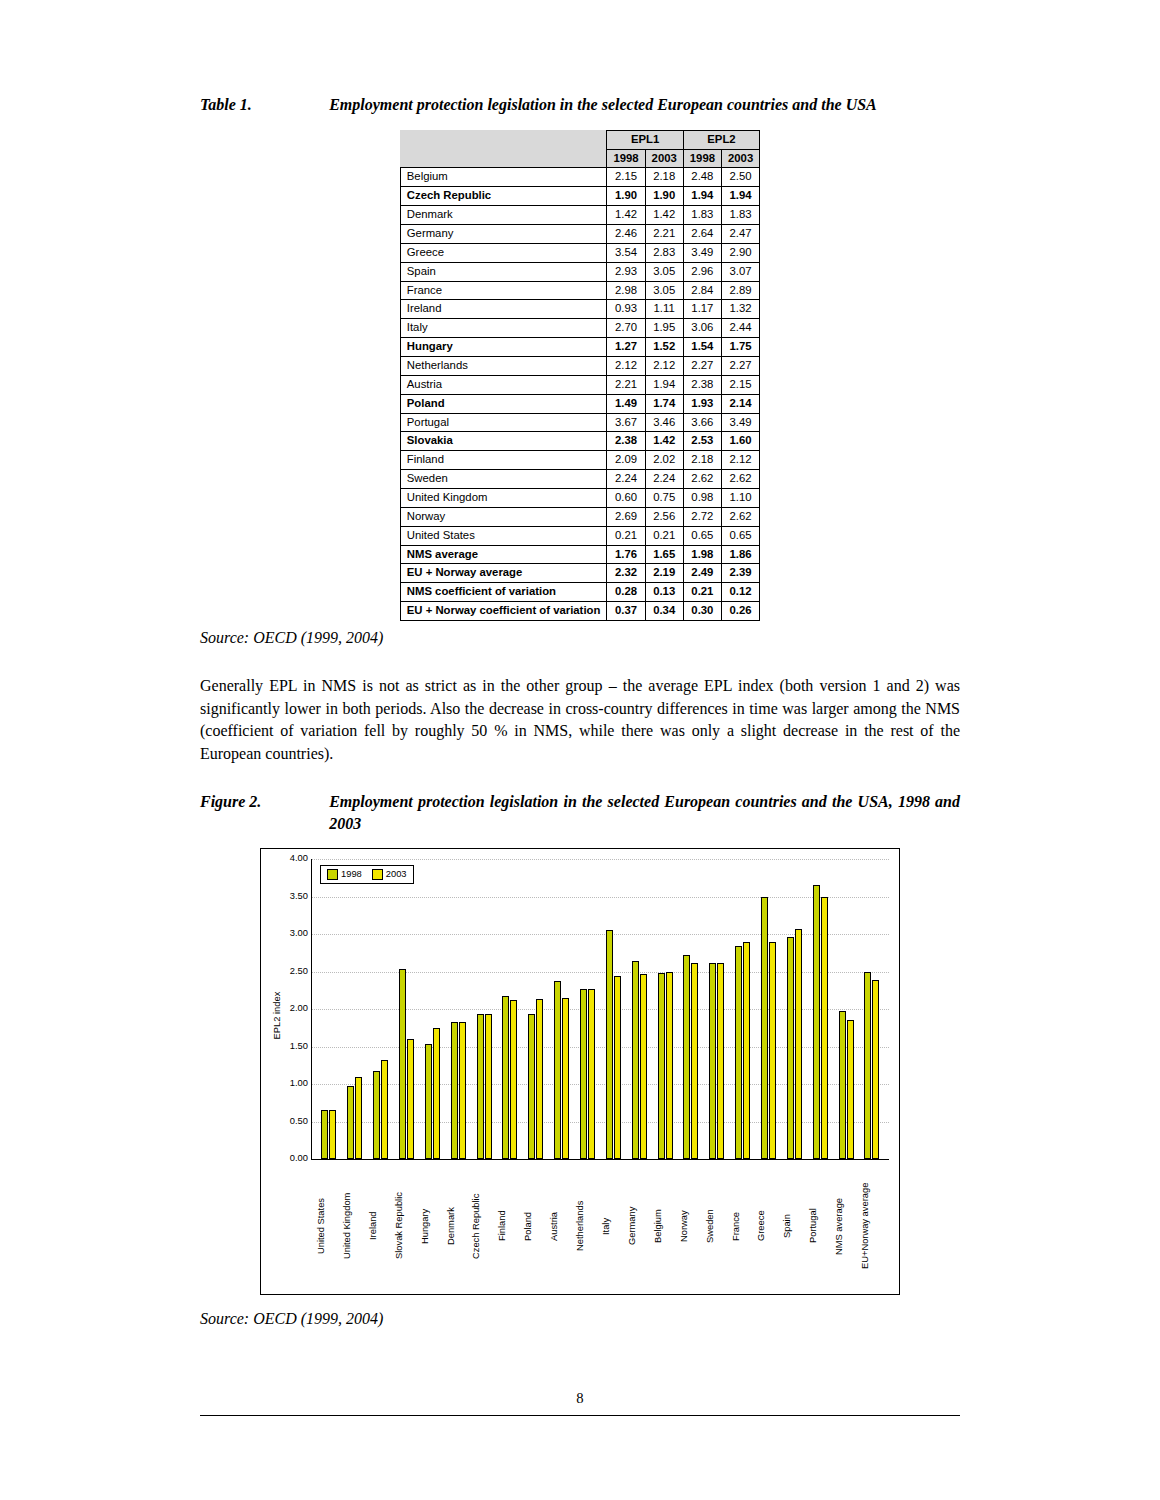Table 1.
Employment protection legislation in the selected European countries and the USA
| | EPL1 | EPL2 |
| --- | --- | --- |
| 1998 | 2003 | 1998 | 2003 |
| Belgium | 2.15 | 2.18 | 2.48 | 2.50 |
| Czech Republic | 1.90 | 1.90 | 1.94 | 1.94 |
| Denmark | 1.42 | 1.42 | 1.83 | 1.83 |
| Germany | 2.46 | 2.21 | 2.64 | 2.47 |
| Greece | 3.54 | 2.83 | 3.49 | 2.90 |
| Spain | 2.93 | 3.05 | 2.96 | 3.07 |
| France | 2.98 | 3.05 | 2.84 | 2.89 |
| Ireland | 0.93 | 1.11 | 1.17 | 1.32 |
| Italy | 2.70 | 1.95 | 3.06 | 2.44 |
| Hungary | 1.27 | 1.52 | 1.54 | 1.75 |
| Netherlands | 2.12 | 2.12 | 2.27 | 2.27 |
| Austria | 2.21 | 1.94 | 2.38 | 2.15 |
| Poland | 1.49 | 1.74 | 1.93 | 2.14 |
| Portugal | 3.67 | 3.46 | 3.66 | 3.49 |
| Slovakia | 2.38 | 1.42 | 2.53 | 1.60 |
| Finland | 2.09 | 2.02 | 2.18 | 2.12 |
| Sweden | 2.24 | 2.24 | 2.62 | 2.62 |
| United Kingdom | 0.60 | 0.75 | 0.98 | 1.10 |
| Norway | 2.69 | 2.56 | 2.72 | 2.62 |
| United States | 0.21 | 0.21 | 0.65 | 0.65 |
| NMS average | 1.76 | 1.65 | 1.98 | 1.86 |
| EU + Norway average | 2.32 | 2.19 | 2.49 | 2.39 |
| NMS coefficient of variation | 0.28 | 0.13 | 0.21 | 0.12 |
| EU + Norway coefficient of variation | 0.37 | 0.34 | 0.30 | 0.26 |
Source: OECD (1999, 2004)
Generally EPL in NMS is not as strict as in the other group – the average EPL index (both version 1 and 2) was significantly lower in both periods. Also the decrease in cross-country differences in time was larger among the NMS (coefficient of variation fell by roughly 50 % in NMS, while there was only a slight decrease in the rest of the European countries).
Figure 2.
Employment protection legislation in the selected European countries and the USA, 1998 and 2003
EPL2 index
4.00
3.50
3.00
2.50
2.00
1.50
1.00
0.50
0.00
1998 2003
United States
United Kingdom
Ireland
Slovak Republic
Hungary
Denmark
Czech Republic
Finland
Poland
Austria
Netherlands
Italy
Germany
Belgium
Norway
Sweden
France
Greece
Spain
Portugal
NMS average
EU+Norway average
Source: OECD (1999, 2004)
8